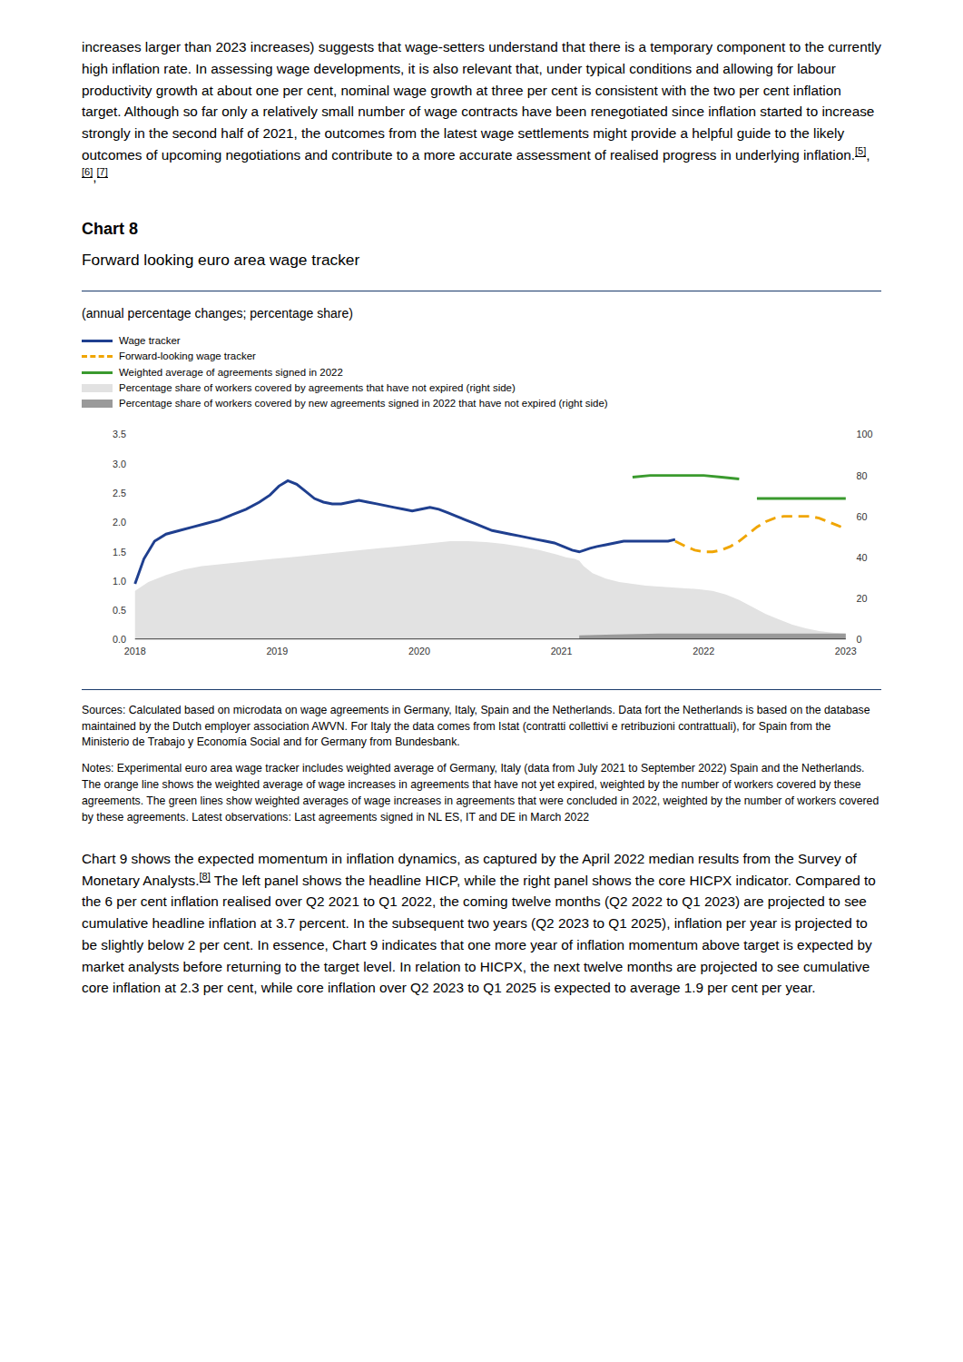increases larger than 2023 increases) suggests that wage-setters understand that there is a temporary component to the currently high inflation rate. In assessing wage developments, it is also relevant that, under typical conditions and allowing for labour productivity growth at about one per cent, nominal wage growth at three per cent is consistent with the two per cent inflation target. Although so far only a relatively small number of wage contracts have been renegotiated since inflation started to increase strongly in the second half of 2021, the outcomes from the latest wage settlements might provide a helpful guide to the likely outcomes of upcoming negotiations and contribute to a more accurate assessment of realised progress in underlying inflation.[5],[6],[7]
Chart 8
Forward looking euro area wage tracker
(annual percentage changes; percentage share)
Wage tracker
Forward-looking wage tracker
Weighted average of agreements signed in 2022
Percentage share of workers covered by agreements that have not expired (right side)
Percentage share of workers covered by new agreements signed in 2022 that have not expired (right side)
3.5 3.0 2.5 2.0 1.5 1.0 0.5 0.0 100 80 60 40 20 0 2018 2019 2020 2021 2022 2023
Sources: Calculated based on microdata on wage agreements in Germany, Italy, Spain and the Netherlands. Data fort the Netherlands is based on the database maintained by the Dutch employer association AWVN. For Italy the data comes from Istat (contratti collettivi e retribuzioni contrattuali), for Spain from the Ministerio de Trabajo y Economía Social and for Germany from Bundesbank.
Notes: Experimental euro area wage tracker includes weighted average of Germany, Italy (data from July 2021 to September 2022) Spain and the Netherlands. The orange line shows the weighted average of wage increases in agreements that have not yet expired, weighted by the number of workers covered by these agreements. The green lines show weighted averages of wage increases in agreements that were concluded in 2022, weighted by the number of workers covered by these agreements. Latest observations: Last agreements signed in NL ES, IT and DE in March 2022
Chart 9 shows the expected momentum in inflation dynamics, as captured by the April 2022 median results from the Survey of Monetary Analysts.[8] The left panel shows the headline HICP, while the right panel shows the core HICPX indicator. Compared to the 6 per cent inflation realised over Q2 2021 to Q1 2022, the coming twelve months (Q2 2022 to Q1 2023) are projected to see cumulative headline inflation at 3.7 percent. In the subsequent two years (Q2 2023 to Q1 2025), inflation per year is projected to be slightly below 2 per cent. In essence, Chart 9 indicates that one more year of inflation momentum above target is expected by market analysts before returning to the target level. In relation to HICPX, the next twelve months are projected to see cumulative core inflation at 2.3 per cent, while core inflation over Q2 2023 to Q1 2025 is expected to average 1.9 per cent per year.